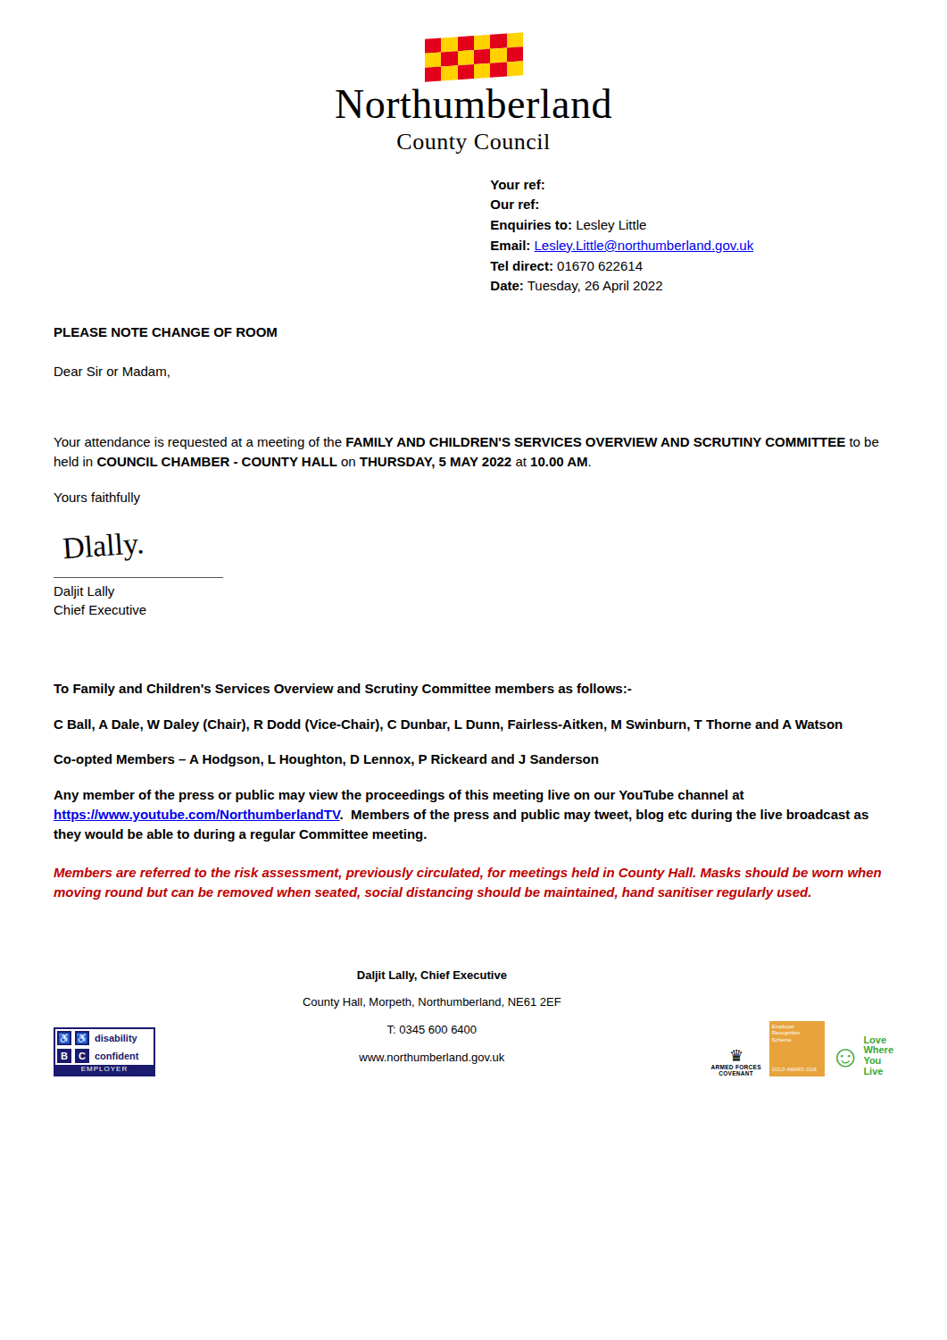Northumberland
County Council
Your ref:
Our ref:
Enquiries to: Lesley Little
Email: Lesley.Little@northumberland.gov.uk
Tel direct: 01670 622614
Date: Tuesday, 26 April 2022
PLEASE NOTE CHANGE OF ROOM
Dear Sir or Madam,
Your attendance is requested at a meeting of the FAMILY AND CHILDREN'S SERVICES OVERVIEW AND SCRUTINY COMMITTEE to be held in COUNCIL CHAMBER - COUNTY HALL on THURSDAY, 5 MAY 2022 at 10.00 AM.
Yours faithfully
Dlally.
Daljit Lally
Chief Executive
To Family and Children's Services Overview and Scrutiny Committee members as follows:-
C Ball, A Dale, W Daley (Chair), R Dodd (Vice-Chair), C Dunbar, L Dunn, Fairless-Aitken, M Swinburn, T Thorne and A Watson
Co-opted Members – A Hodgson, L Houghton, D Lennox, P Rickeard and J Sanderson
Any member of the press or public may view the proceedings of this meeting live on our YouTube channel at https://www.youtube.com/NorthumberlandTV. Members of the press and public may tweet, blog etc during the live broadcast as they would be able to during a regular Committee meeting.
Members are referred to the risk assessment, previously circulated, for meetings held in County Hall. Masks should be worn when moving round but can be removed when seated, social distancing should be maintained, hand sanitiser regularly used.
♿
♿
disability
B
C
confident
EMPLOYER
Daljit Lally, Chief Executive
County Hall, Morpeth, Northumberland, NE61 2EF
T: 0345 600 6400
www.northumberland.gov.uk
♛
ARMED FORCES
COVENANT
Employer
Recognition
Scheme
GOLD AWARD 2018
☺
Love
Where
You
Live